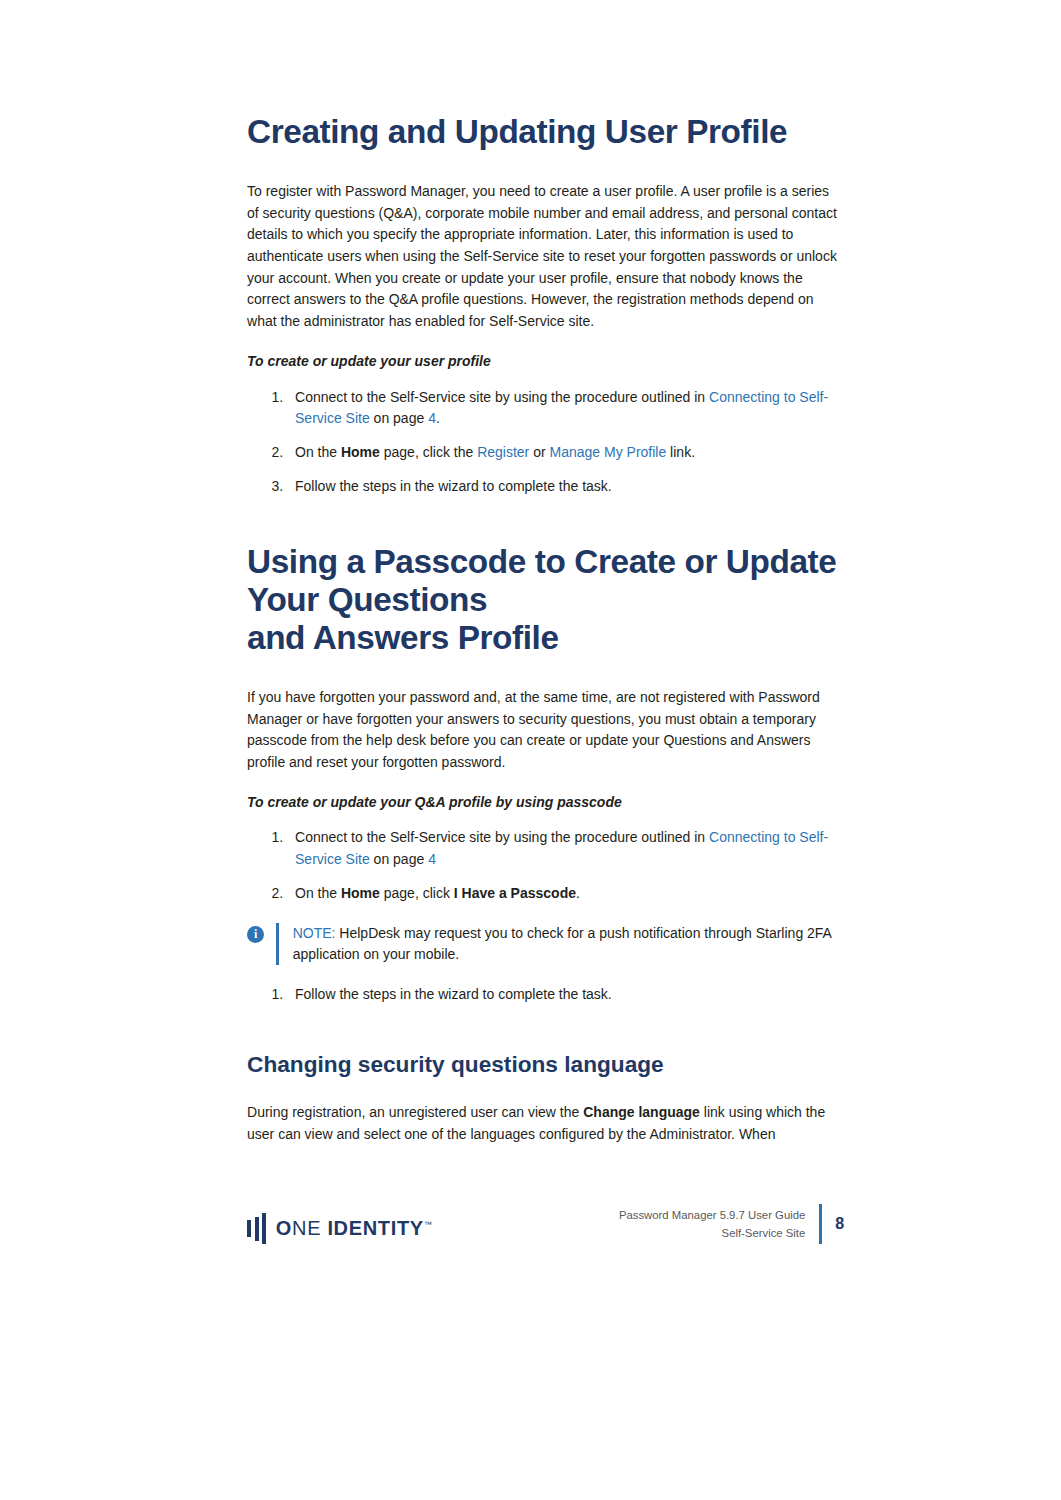Creating and Updating User Profile
To register with Password Manager, you need to create a user profile. A user profile is a series of security questions (Q&A), corporate mobile number and email address, and personal contact details to which you specify the appropriate information. Later, this information is used to authenticate users when using the Self-Service site to reset your forgotten passwords or unlock your account. When you create or update your user profile, ensure that nobody knows the correct answers to the Q&A profile questions. However, the registration methods depend on what the administrator has enabled for Self-Service site.
To create or update your user profile
Connect to the Self-Service site by using the procedure outlined in Connecting to Self-Service Site on page 4.
On the Home page, click the Register or Manage My Profile link.
Follow the steps in the wizard to complete the task.
Using a Passcode to Create or Update Your Questions
and Answers Profile
If you have forgotten your password and, at the same time, are not registered with Password Manager or have forgotten your answers to security questions, you must obtain a temporary passcode from the help desk before you can create or update your Questions and Answers profile and reset your forgotten password.
To create or update your Q&A profile by using passcode
Connect to the Self-Service site by using the procedure outlined in Connecting to Self-Service Site on page 4
On the Home page, click I Have a Passcode.
i
NOTE: HelpDesk may request you to check for a push notification through Starling 2FA application on your mobile.
Follow the steps in the wizard to complete the task.
Changing security questions language
During registration, an unregistered user can view the Change language link using which the user can view and select one of the languages configured by the Administrator. When
ONE IDENTITY™
Password Manager 5.9.7 User Guide
Self-Service Site
8